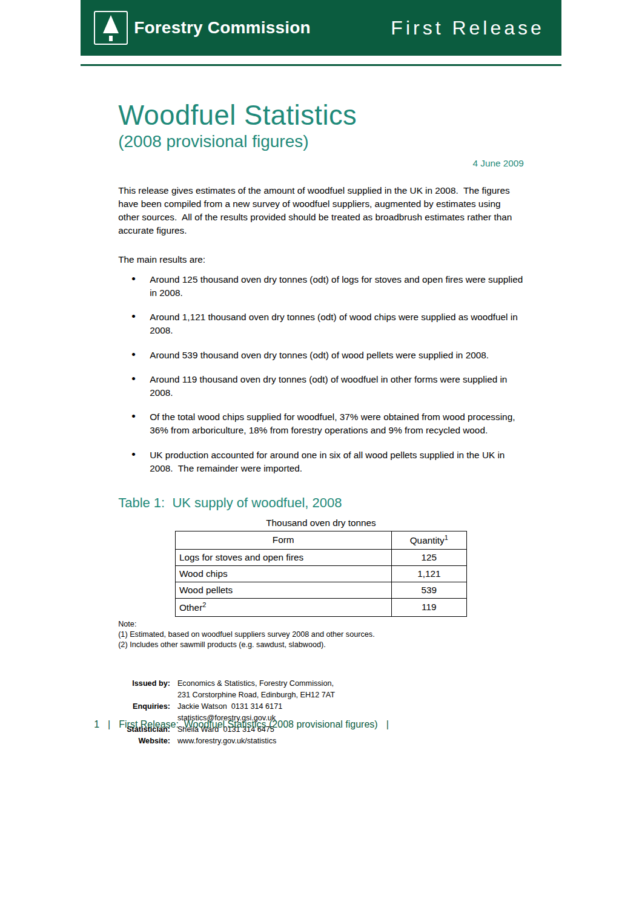Forestry Commission
First Release
Woodfuel Statistics
(2008 provisional figures)
4 June 2009
This release gives estimates of the amount of woodfuel supplied in the UK in 2008. The figures have been compiled from a new survey of woodfuel suppliers, augmented by estimates using other sources. All of the results provided should be treated as broadbrush estimates rather than accurate figures.
The main results are:
Around 125 thousand oven dry tonnes (odt) of logs for stoves and open fires were supplied in 2008.
Around 1,121 thousand oven dry tonnes (odt) of wood chips were supplied as woodfuel in 2008.
Around 539 thousand oven dry tonnes (odt) of wood pellets were supplied in 2008.
Around 119 thousand oven dry tonnes (odt) of woodfuel in other forms were supplied in 2008.
Of the total wood chips supplied for woodfuel, 37% were obtained from wood processing, 36% from arboriculture, 18% from forestry operations and 9% from recycled wood.
UK production accounted for around one in six of all wood pellets supplied in the UK in 2008. The remainder were imported.
Table 1: UK supply of woodfuel, 2008
Thousand oven dry tonnes
| Form | Quantity 1 |
| --- | --- |
| Logs for stoves and open fires | 125 |
| Wood chips | 1,121 |
| Wood pellets | 539 |
| Other 2 | 119 |
Note:
(1) Estimated, based on woodfuel suppliers survey 2008 and other sources.
(2) Includes other sawmill products (e.g. sawdust, slabwood).
| Issued by: | Economics & Statistics, Forestry Commission, |
| | 231 Corstorphine Road, Edinburgh, EH12 7AT |
| Enquiries: | Jackie Watson 0131 314 6171 |
| | statistics@forestry.gsi.gov.uk |
| Statistician: | Sheila Ward 0131 314 6475 |
| Website: | www.forestry.gov.uk/statistics |
1 | First Release: Woodfuel Statistics (2008 provisional figures) |